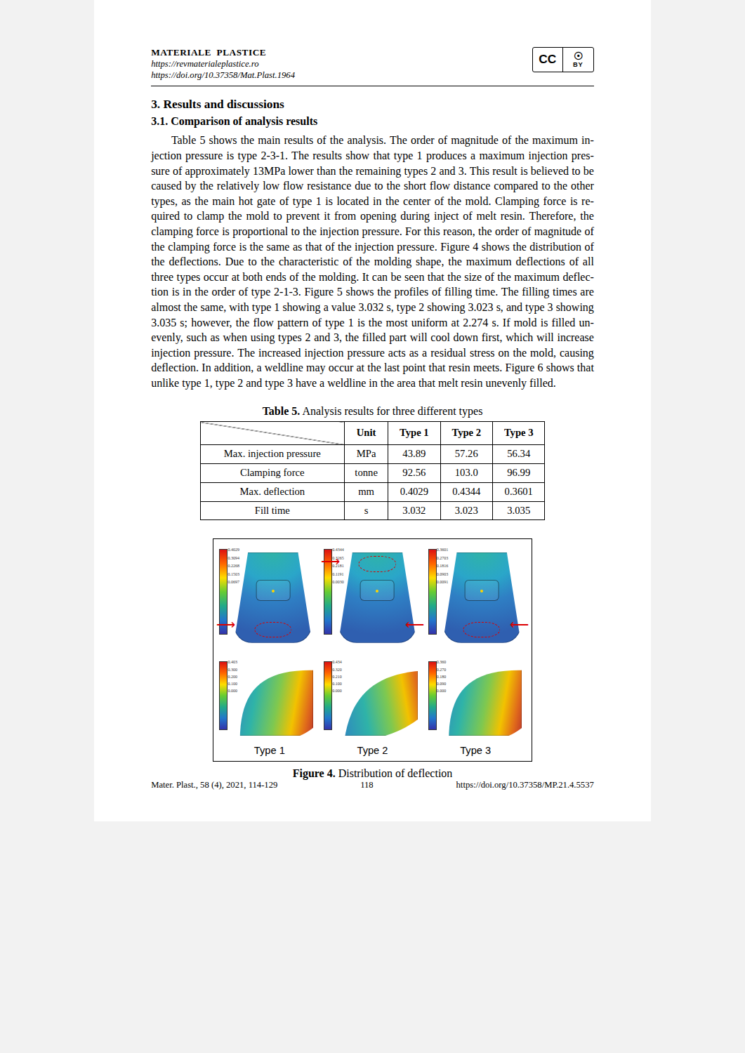MATERIALE PLASTICE
https://revmaterialeplastice.ro
https://doi.org/10.37358/Mat.Plast.1964
CC
☉ BY
3. Results and discussions
3.1. Comparison of analysis results
Table 5 shows the main results of the analysis. The order of magnitude of the maximum injection pressure is type 2-3-1. The results show that type 1 produces a maximum injection pressure of approximately 13MPa lower than the remaining types 2 and 3. This result is believed to be caused by the relatively low flow resistance due to the short flow distance compared to the other types, as the main hot gate of type 1 is located in the center of the mold. Clamping force is required to clamp the mold to prevent it from opening during inject of melt resin. Therefore, the clamping force is proportional to the injection pressure. For this reason, the order of magnitude of the clamping force is the same as that of the injection pressure. Figure 4 shows the distribution of the deflections. Due to the characteristic of the molding shape, the maximum deflections of all three types occur at both ends of the molding. It can be seen that the size of the maximum deflection is in the order of type 2-1-3. Figure 5 shows the profiles of filling time. The filling times are almost the same, with type 1 showing a value 3.032 s, type 2 showing 3.023 s, and type 3 showing 3.035 s; however, the flow pattern of type 1 is the most uniform at 2.274 s. If mold is filled unevenly, such as when using types 2 and 3, the filled part will cool down first, which will increase injection pressure. The increased injection pressure acts as a residual stress on the mold, causing deflection. In addition, a weldline may occur at the last point that resin meets. Figure 6 shows that unlike type 1, type 2 and type 3 have a weldline in the area that melt resin unevenly filled.
Table 5. Analysis results for three different types
| | Unit | Type 1 | Type 2 | Type 3 |
| --- | --- | --- | --- | --- |
| Max. injection pressure | MPa | 43.89 | 57.26 | 56.34 |
| Clamping force | tonne | 92.56 | 103.0 | 96.99 |
| Max. deflection | mm | 0.4029 | 0.4344 | 0.3601 |
| Fill time | s | 3.032 | 3.023 | 3.035 |
0.4029
0.3094
0.2268
0.1503
0.0697
⟶
0.4344
0.3265
0.2181
0.1191
0.0030
⟶ ⟵
0.3601
0.2703
0.1816
0.0903
0.0091
⟵
0.403
0.300
0.200
0.100
0.000
0.434
0.320
0.210
0.100
0.000
0.360
0.270
0.180
0.090
0.000
Type 1
Type 2
Type 3
Figure 4. Distribution of deflection
Mater. Plast., 58 (4), 2021, 114-129
118
https://doi.org/10.37358/MP.21.4.5537